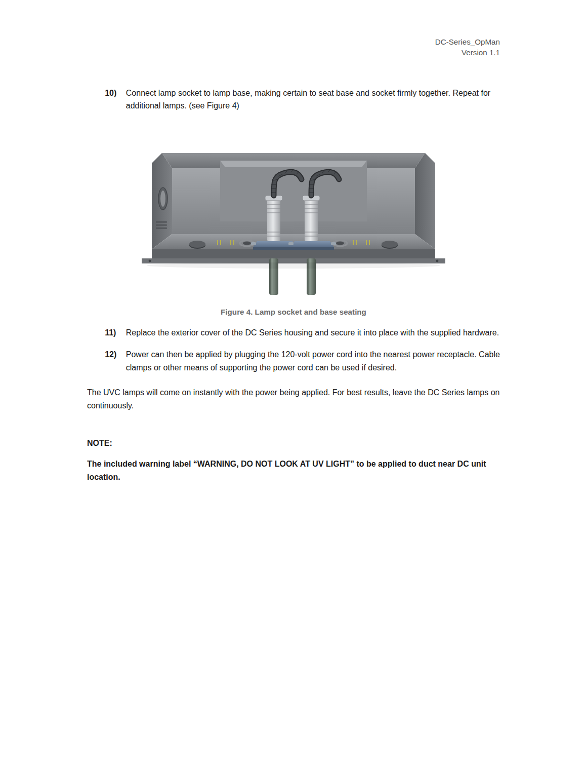DC-Series_OpMan
Version 1.1
10) Connect lamp socket to lamp base, making certain to seat base and socket firmly together. Repeat for additional lamps. (see Figure 4)
Figure 4. Lamp socket and base seating
11) Replace the exterior cover of the DC Series housing and secure it into place with the supplied hardware.
12) Power can then be applied by plugging the 120-volt power cord into the nearest power receptacle. Cable clamps or other means of supporting the power cord can be used if desired.
The UVC lamps will come on instantly with the power being applied. For best results, leave the DC Series lamps on continuously.
NOTE:
The included warning label “WARNING, DO NOT LOOK AT UV LIGHT” to be applied to duct near DC unit location.